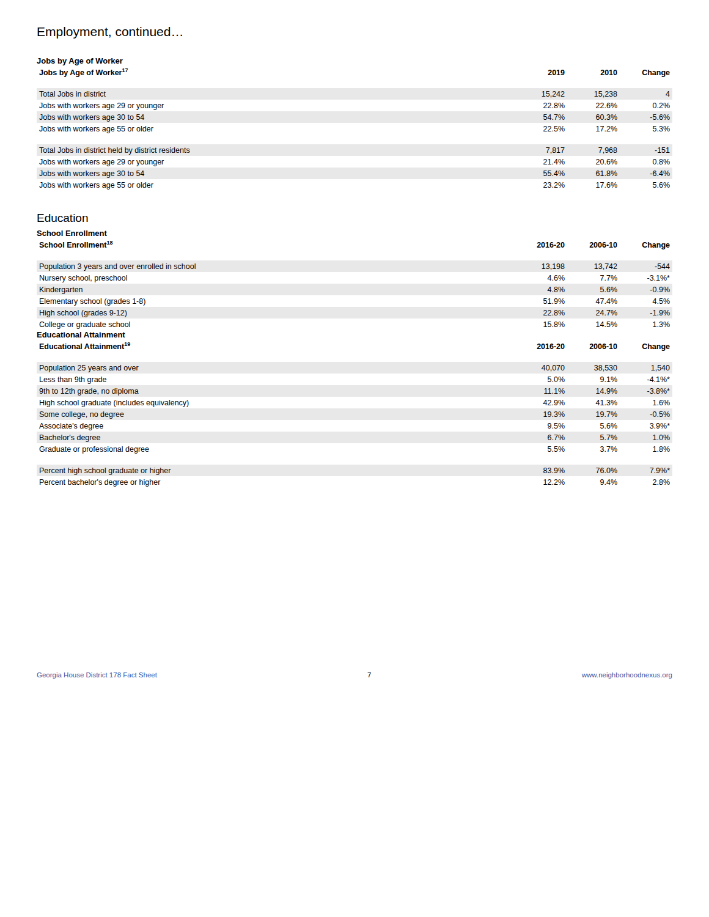Employment, continued…
Jobs by Age of Worker
| Jobs by Age of Worker 17 | 2019 | 2010 | Change |
| --- | --- | --- | --- |
| Total Jobs in district | 15,242 | 15,238 | 4 |
| Jobs with workers age 29 or younger | 22.8% | 22.6% | 0.2% |
| Jobs with workers age 30 to 54 | 54.7% | 60.3% | -5.6% |
| Jobs with workers age 55 or older | 22.5% | 17.2% | 5.3% |
| Total Jobs in district held by district residents | 7,817 | 7,968 | -151 |
| Jobs with workers age 29 or younger | 21.4% | 20.6% | 0.8% |
| Jobs with workers age 30 to 54 | 55.4% | 61.8% | -6.4% |
| Jobs with workers age 55 or older | 23.2% | 17.6% | 5.6% |
Education
School Enrollment
| School Enrollment 18 | 2016-20 | 2006-10 | Change |
| --- | --- | --- | --- |
| Population 3 years and over enrolled in school | 13,198 | 13,742 | -544 |
| Nursery school, preschool | 4.6% | 7.7% | -3.1%* |
| Kindergarten | 4.8% | 5.6% | -0.9% |
| Elementary school (grades 1-8) | 51.9% | 47.4% | 4.5% |
| High school (grades 9-12) | 22.8% | 24.7% | -1.9% |
| College or graduate school | 15.8% | 14.5% | 1.3% |
Educational Attainment
| Educational Attainment 19 | 2016-20 | 2006-10 | Change |
| --- | --- | --- | --- |
| Population 25 years and over | 40,070 | 38,530 | 1,540 |
| Less than 9th grade | 5.0% | 9.1% | -4.1%* |
| 9th to 12th grade, no diploma | 11.1% | 14.9% | -3.8%* |
| High school graduate (includes equivalency) | 42.9% | 41.3% | 1.6% |
| Some college, no degree | 19.3% | 19.7% | -0.5% |
| Associate's degree | 9.5% | 5.6% | 3.9%* |
| Bachelor's degree | 6.7% | 5.7% | 1.0% |
| Graduate or professional degree | 5.5% | 3.7% | 1.8% |
| Percent high school graduate or higher | 83.9% | 76.0% | 7.9%* |
| Percent bachelor's degree or higher | 12.2% | 9.4% | 2.8% |
Georgia House District 178 Fact Sheet
7
www.neighborhoodnexus.org